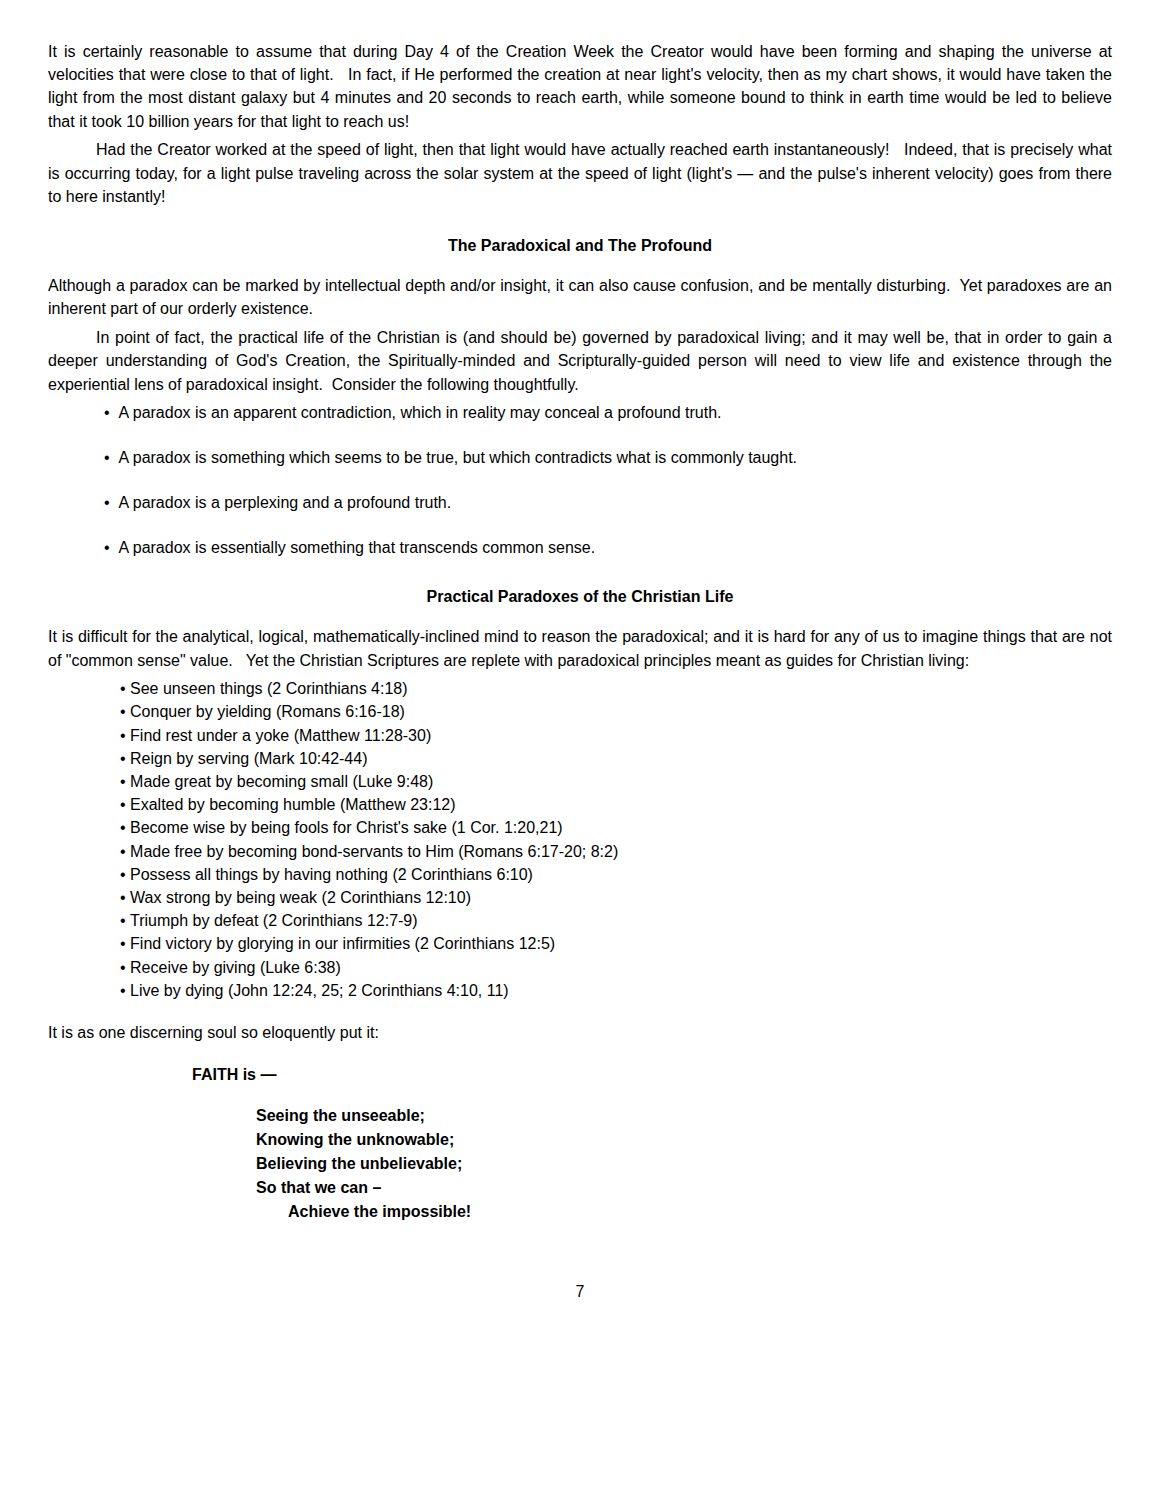It is certainly reasonable to assume that during Day 4 of the Creation Week the Creator would have been forming and shaping the universe at velocities that were close to that of light. In fact, if He performed the creation at near light's velocity, then as my chart shows, it would have taken the light from the most distant galaxy but 4 minutes and 20 seconds to reach earth, while someone bound to think in earth time would be led to believe that it took 10 billion years for that light to reach us!
Had the Creator worked at the speed of light, then that light would have actually reached earth instantaneously! Indeed, that is precisely what is occurring today, for a light pulse traveling across the solar system at the speed of light (light's — and the pulse's inherent velocity) goes from there to here instantly!
The Paradoxical and The Profound
Although a paradox can be marked by intellectual depth and/or insight, it can also cause confusion, and be mentally disturbing. Yet paradoxes are an inherent part of our orderly existence.
In point of fact, the practical life of the Christian is (and should be) governed by paradoxical living; and it may well be, that in order to gain a deeper understanding of God's Creation, the Spiritually-minded and Scripturally-guided person will need to view life and existence through the experiential lens of paradoxical insight. Consider the following thoughtfully.
A paradox is an apparent contradiction, which in reality may conceal a profound truth.
A paradox is something which seems to be true, but which contradicts what is commonly taught.
A paradox is a perplexing and a profound truth.
A paradox is essentially something that transcends common sense.
Practical Paradoxes of the Christian Life
It is difficult for the analytical, logical, mathematically-inclined mind to reason the paradoxical; and it is hard for any of us to imagine things that are not of "common sense" value. Yet the Christian Scriptures are replete with paradoxical principles meant as guides for Christian living:
See unseen things (2 Corinthians 4:18)
Conquer by yielding (Romans 6:16-18)
Find rest under a yoke (Matthew 11:28-30)
Reign by serving (Mark 10:42-44)
Made great by becoming small (Luke 9:48)
Exalted by becoming humble (Matthew 23:12)
Become wise by being fools for Christ's sake (1 Cor. 1:20,21)
Made free by becoming bond-servants to Him (Romans 6:17-20; 8:2)
Possess all things by having nothing (2 Corinthians 6:10)
Wax strong by being weak (2 Corinthians 12:10)
Triumph by defeat (2 Corinthians 12:7-9)
Find victory by glorying in our infirmities (2 Corinthians 12:5)
Receive by giving (Luke 6:38)
Live by dying (John 12:24, 25; 2 Corinthians 4:10, 11)
It is as one discerning soul so eloquently put it:
FAITH is —
Seeing the unseeable;
Knowing the unknowable;
Believing the unbelievable;
So that we can –
Achieve the impossible!
7